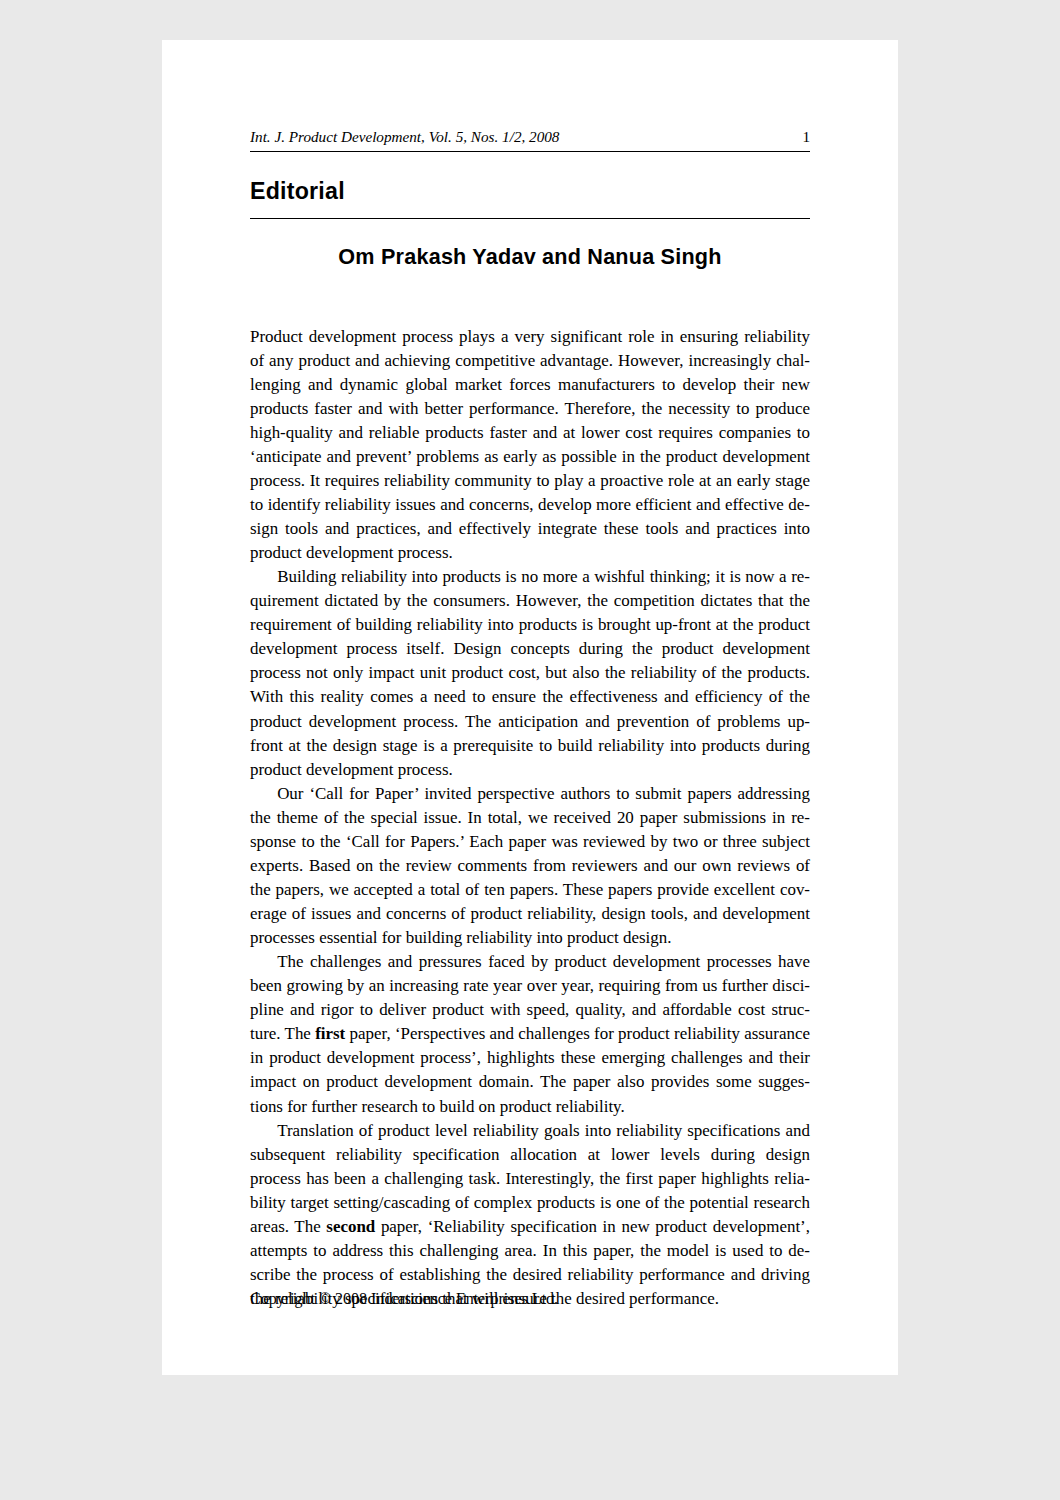Int. J. Product Development, Vol. 5, Nos. 1/2, 2008 1
Editorial
Om Prakash Yadav and Nanua Singh
Product development process plays a very significant role in ensuring reliability of any product and achieving competitive advantage. However, increasingly challenging and dynamic global market forces manufacturers to develop their new products faster and with better performance. Therefore, the necessity to produce high-quality and reliable products faster and at lower cost requires companies to ‘anticipate and prevent’ problems as early as possible in the product development process. It requires reliability community to play a proactive role at an early stage to identify reliability issues and concerns, develop more efficient and effective design tools and practices, and effectively integrate these tools and practices into product development process.
Building reliability into products is no more a wishful thinking; it is now a requirement dictated by the consumers. However, the competition dictates that the requirement of building reliability into products is brought up-front at the product development process itself. Design concepts during the product development process not only impact unit product cost, but also the reliability of the products. With this reality comes a need to ensure the effectiveness and efficiency of the product development process. The anticipation and prevention of problems up-front at the design stage is a prerequisite to build reliability into products during product development process.
Our ‘Call for Paper’ invited perspective authors to submit papers addressing the theme of the special issue. In total, we received 20 paper submissions in response to the ‘Call for Papers.’ Each paper was reviewed by two or three subject experts. Based on the review comments from reviewers and our own reviews of the papers, we accepted a total of ten papers. These papers provide excellent coverage of issues and concerns of product reliability, design tools, and development processes essential for building reliability into product design.
The challenges and pressures faced by product development processes have been growing by an increasing rate year over year, requiring from us further discipline and rigor to deliver product with speed, quality, and affordable cost structure. The first paper, ‘Perspectives and challenges for product reliability assurance in product development process’, highlights these emerging challenges and their impact on product development domain. The paper also provides some suggestions for further research to build on product reliability.
Translation of product level reliability goals into reliability specifications and subsequent reliability specification allocation at lower levels during design process has been a challenging task. Interestingly, the first paper highlights reliability target setting/cascading of complex products is one of the potential research areas. The second paper, ‘Reliability specification in new product development’, attempts to address this challenging area. In this paper, the model is used to describe the process of establishing the desired reliability performance and driving the reliability specifications that will ensure the desired performance.
Copyright © 2008 Inderscience Enterprises Ltd.